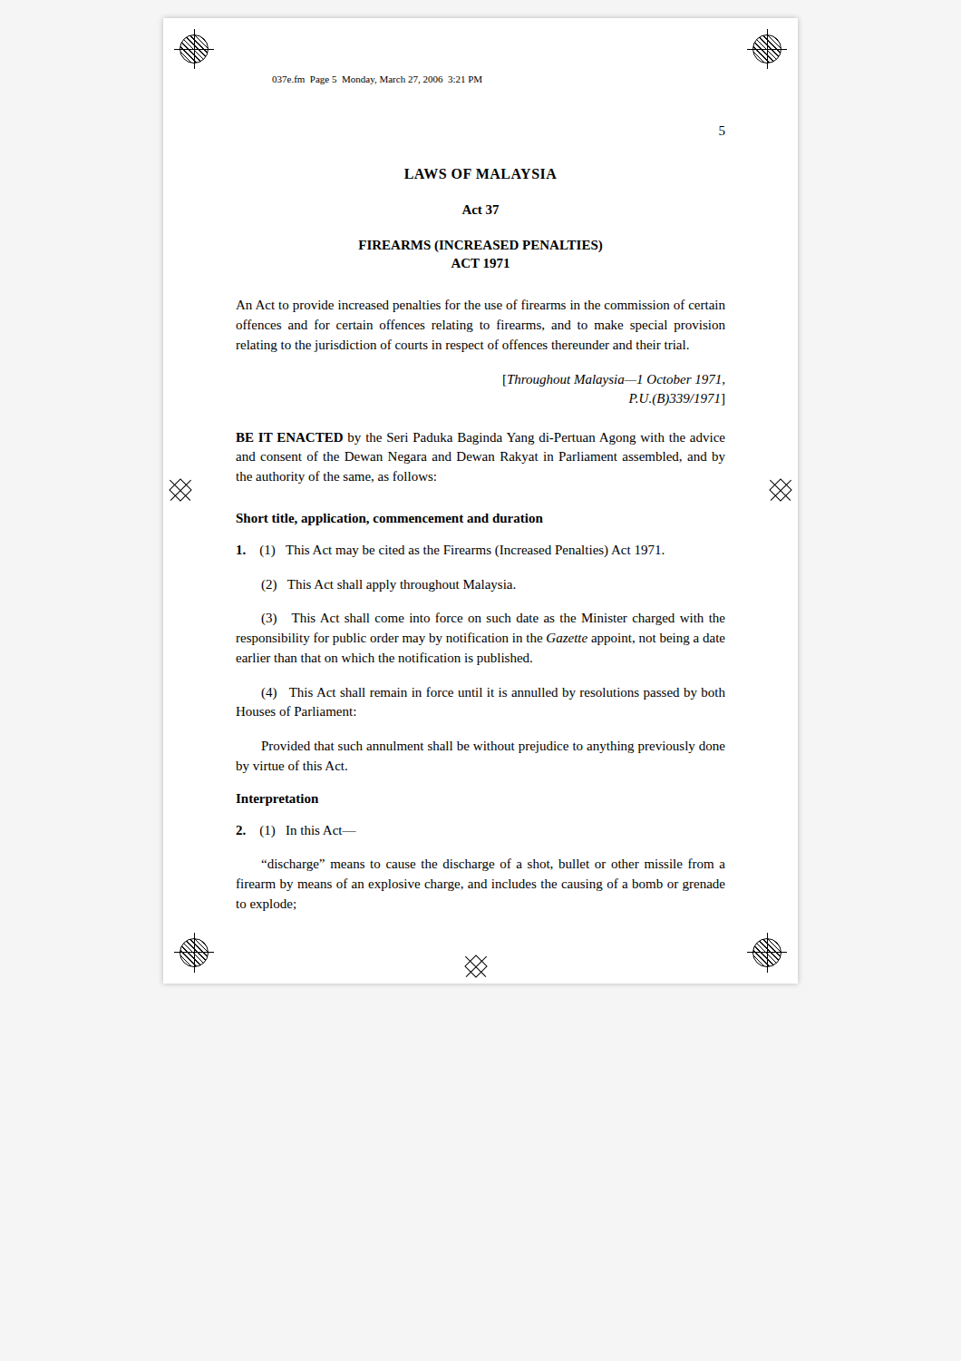037e.fm Page 5 Monday, March 27, 2006 3:21 PM
5
LAWS OF MALAYSIA
Act 37
FIREARMS (INCREASED PENALTIES)
ACT 1971
An Act to provide increased penalties for the use of firearms in the commission of certain offences and for certain offences relating to firearms, and to make special provision relating to the jurisdiction of courts in respect of offences thereunder and their trial.
[Throughout Malaysia—1 October 1971,
P.U.(B)339/1971]
BE IT ENACTED by the Seri Paduka Baginda Yang di-Pertuan Agong with the advice and consent of the Dewan Negara and Dewan Rakyat in Parliament assembled, and by the authority of the same, as follows:
Short title, application, commencement and duration
1. (1) This Act may be cited as the Firearms (Increased Penalties) Act 1971.
(2) This Act shall apply throughout Malaysia.
(3) This Act shall come into force on such date as the Minister charged with the responsibility for public order may by notification in the Gazette appoint, not being a date earlier than that on which the notification is published.
(4) This Act shall remain in force until it is annulled by resolutions passed by both Houses of Parliament:
Provided that such annulment shall be without prejudice to anything previously done by virtue of this Act.
Interpretation
2. (1) In this Act—
“discharge” means to cause the discharge of a shot, bullet or other missile from a firearm by means of an explosive charge, and includes the causing of a bomb or grenade to explode;